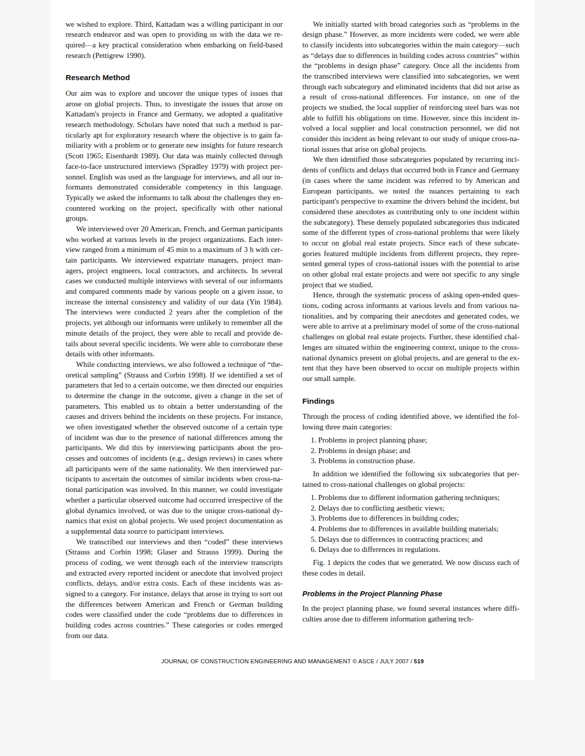we wished to explore. Third, Kattadam was a willing participant in our research endeavor and was open to providing us with the data we required—a key practical consideration when embarking on field-based research (Pettigrew 1990).
Research Method
Our aim was to explore and uncover the unique types of issues that arose on global projects. Thus, to investigate the issues that arose on Kattadam's projects in France and Germany, we adopted a qualitative research methodology. Scholars have noted that such a method is particularly apt for exploratory research where the objective is to gain familiarity with a problem or to generate new insights for future research (Scott 1965; Eisenhardt 1989). Our data was mainly collected through face-to-face unstructured interviews (Spradley 1979) with project personnel. English was used as the language for interviews, and all our informants demonstrated considerable competency in this language. Typically we asked the informants to talk about the challenges they encountered working on the project, specifically with other national groups.
We interviewed over 20 American, French, and German participants who worked at various levels in the project organizations. Each interview ranged from a minimum of 45 min to a maximum of 3 h with certain participants. We interviewed expatriate managers, project managers, project engineers, local contractors, and architects. In several cases we conducted multiple interviews with several of our informants and compared comments made by various people on a given issue, to increase the internal consistency and validity of our data (Yin 1984). The interviews were conducted 2 years after the completion of the projects, yet although our informants were unlikely to remember all the minute details of the project, they were able to recall and provide details about several specific incidents. We were able to corroborate these details with other informants.
While conducting interviews, we also followed a technique of “theoretical sampling” (Strauss and Corbin 1998). If we identified a set of parameters that led to a certain outcome, we then directed our enquiries to determine the change in the outcome, given a change in the set of parameters. This enabled us to obtain a better understanding of the causes and drivers behind the incidents on these projects. For instance, we often investigated whether the observed outcome of a certain type of incident was due to the presence of national differences among the participants. We did this by interviewing participants about the processes and outcomes of incidents (e.g., design reviews) in cases where all participants were of the same nationality. We then interviewed participants to ascertain the outcomes of similar incidents when cross-national participation was involved. In this manner, we could investigate whether a particular observed outcome had occurred irrespective of the global dynamics involved, or was due to the unique cross-national dynamics that exist on global projects. We used project documentation as a supplemental data source to participant interviews.
We transcribed our interviews and then “coded” these interviews (Strauss and Corbin 1998; Glaser and Strauss 1999). During the process of coding, we went through each of the interview transcripts and extracted every reported incident or anecdote that involved project conflicts, delays, and/or extra costs. Each of these incidents was assigned to a category. For instance, delays that arose in trying to sort out the differences between American and French or German building codes were classified under the code “problems due to differences in building codes across countries.” These categories or codes emerged from our data.
We initially started with broad categories such as “problems in the design phase.” However, as more incidents were coded, we were able to classify incidents into subcategories within the main category—such as “delays due to differences in building codes across countries” within the “problems in design phase” category. Once all the incidents from the transcribed interviews were classified into subcategories, we went through each subcategory and eliminated incidents that did not arise as a result of cross-national differences. For instance, on one of the projects we studied, the local supplier of reinforcing steel bars was not able to fulfill his obligations on time. However, since this incident involved a local supplier and local construction personnel, we did not consider this incident as being relevant to our study of unique cross-national issues that arise on global projects.
We then identified those subcategories populated by recurring incidents of conflicts and delays that occurred both in France and Germany (in cases where the same incident was referred to by American and European participants, we noted the nuances pertaining to each participant's perspective to examine the drivers behind the incident, but considered these anecdotes as contributing only to one incident within the subcategory). These densely populated subcategories thus indicated some of the different types of cross-national problems that were likely to occur on global real estate projects. Since each of these subcategories featured multiple incidents from different projects, they represented general types of cross-national issues with the potential to arise on other global real estate projects and were not specific to any single project that we studied.
Hence, through the systematic process of asking open-ended questions, coding across informants at various levels and from various nationalities, and by comparing their anecdotes and generated codes, we were able to arrive at a preliminary model of some of the cross-national challenges on global real estate projects. Further, these identified challenges are situated within the engineering context, unique to the cross-national dynamics present on global projects, and are general to the extent that they have been observed to occur on multiple projects within our small sample.
Findings
Through the process of coding identified above, we identified the following three main categories:
Problems in project planning phase;
Problems in design phase; and
Problems in construction phase.
In addition we identified the following six subcategories that pertained to cross-national challenges on global projects:
Problems due to different information gathering techniques;
Delays due to conflicting aesthetic views;
Problems due to differences in building codes;
Problems due to differences in available building materials;
Delays due to differences in contracting practices; and
Delays due to differences in regulations.
Fig. 1 depicts the codes that we generated. We now discuss each of these codes in detail.
Problems in the Project Planning Phase
In the project planning phase, we found several instances where difficulties arose due to different information gathering tech-
JOURNAL OF CONSTRUCTION ENGINEERING AND MANAGEMENT © ASCE / JULY 2007 / 519